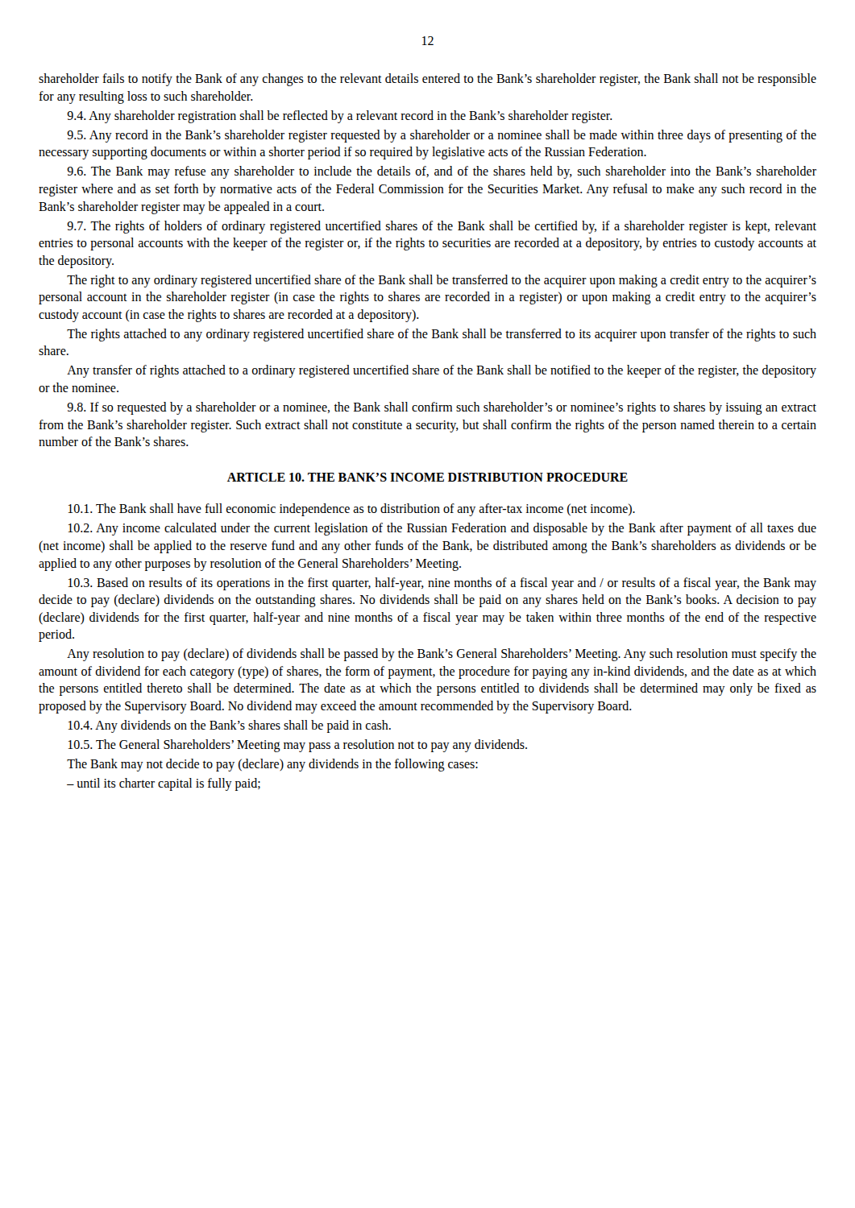12
shareholder fails to notify the Bank of any changes to the relevant details entered to the Bank’s shareholder register, the Bank shall not be responsible for any resulting loss to such shareholder.
9.4. Any shareholder registration shall be reflected by a relevant record in the Bank’s shareholder register.
9.5. Any record in the Bank’s shareholder register requested by a shareholder or a nominee shall be made within three days of presenting of the necessary supporting documents or within a shorter period if so required by legislative acts of the Russian Federation.
9.6. The Bank may refuse any shareholder to include the details of, and of the shares held by, such shareholder into the Bank’s shareholder register where and as set forth by normative acts of the Federal Commission for the Securities Market. Any refusal to make any such record in the Bank’s shareholder register may be appealed in a court.
9.7. The rights of holders of ordinary registered uncertified shares of the Bank shall be certified by, if a shareholder register is kept, relevant entries to personal accounts with the keeper of the register or, if the rights to securities are recorded at a depository, by entries to custody accounts at the depository.
The right to any ordinary registered uncertified share of the Bank shall be transferred to the acquirer upon making a credit entry to the acquirer’s personal account in the shareholder register (in case the rights to shares are recorded in a register) or upon making a credit entry to the acquirer’s custody account (in case the rights to shares are recorded at a depository).
The rights attached to any ordinary registered uncertified share of the Bank shall be transferred to its acquirer upon transfer of the rights to such share.
Any transfer of rights attached to a ordinary registered uncertified share of the Bank shall be notified to the keeper of the register, the depository or the nominee.
9.8. If so requested by a shareholder or a nominee, the Bank shall confirm such shareholder’s or nominee’s rights to shares by issuing an extract from the Bank’s shareholder register. Such extract shall not constitute a security, but shall confirm the rights of the person named therein to a certain number of the Bank’s shares.
Article 10. The Bank’s Income Distribution Procedure
10.1. The Bank shall have full economic independence as to distribution of any after-tax income (net income).
10.2. Any income calculated under the current legislation of the Russian Federation and disposable by the Bank after payment of all taxes due (net income) shall be applied to the reserve fund and any other funds of the Bank, be distributed among the Bank’s shareholders as dividends or be applied to any other purposes by resolution of the General Shareholders’ Meeting.
10.3. Based on results of its operations in the first quarter, half-year, nine months of a fiscal year and / or results of a fiscal year, the Bank may decide to pay (declare) dividends on the outstanding shares. No dividends shall be paid on any shares held on the Bank’s books. A decision to pay (declare) dividends for the first quarter, half-year and nine months of a fiscal year may be taken within three months of the end of the respective period.
Any resolution to pay (declare) of dividends shall be passed by the Bank’s General Shareholders’ Meeting. Any such resolution must specify the amount of dividend for each category (type) of shares, the form of payment, the procedure for paying any in-kind dividends, and the date as at which the persons entitled thereto shall be determined. The date as at which the persons entitled to dividends shall be determined may only be fixed as proposed by the Supervisory Board. No dividend may exceed the amount recommended by the Supervisory Board.
10.4. Any dividends on the Bank’s shares shall be paid in cash.
10.5. The General Shareholders’ Meeting may pass a resolution not to pay any dividends.
The Bank may not decide to pay (declare) any dividends in the following cases:
– until its charter capital is fully paid;